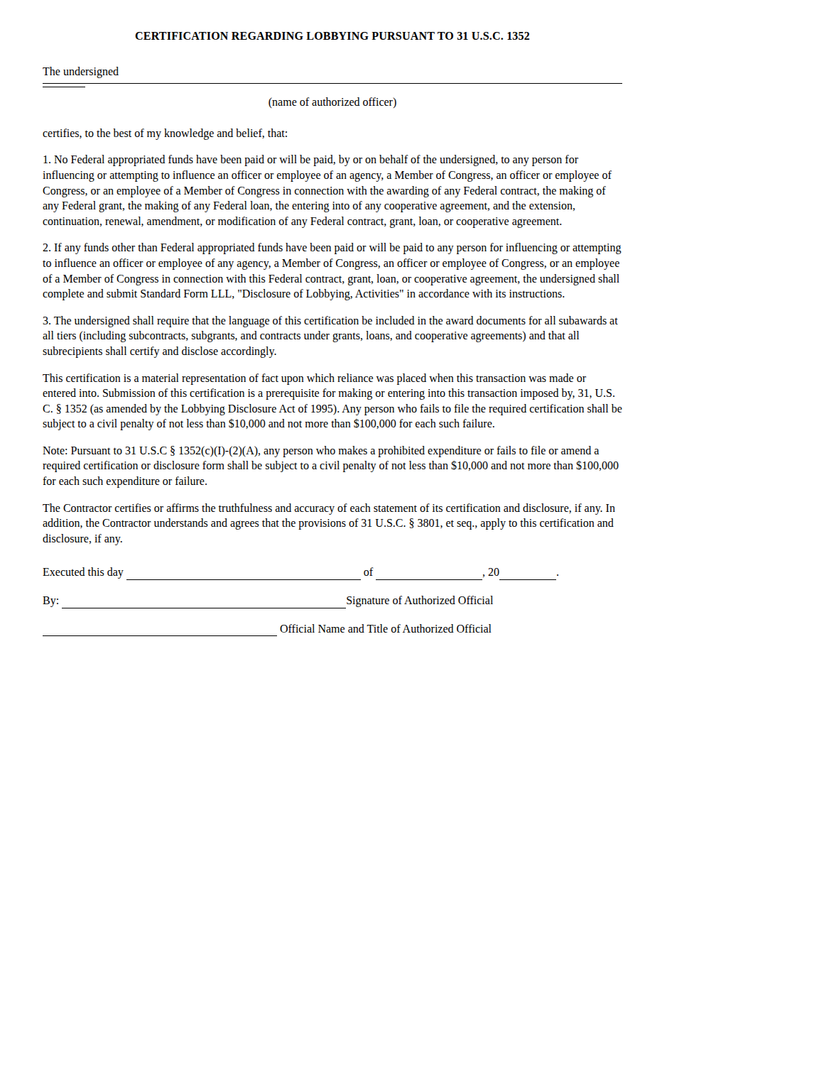CERTIFICATION REGARDING LOBBYING PURSUANT TO 31 U.S.C. 1352
The undersigned
(name of authorized officer)
certifies, to the best of my knowledge and belief, that:
1. No Federal appropriated funds have been paid or will be paid, by or on behalf of the undersigned, to any person for influencing or attempting to influence an officer or employee of an agency, a Member of Congress, an officer or employee of Congress, or an employee of a Member of Congress in connection with the awarding of any Federal contract, the making of any Federal grant, the making of any Federal loan, the entering into of any cooperative agreement, and the extension, continuation, renewal, amendment, or modification of any Federal contract, grant, loan, or cooperative agreement.
2. If any funds other than Federal appropriated funds have been paid or will be paid to any person for influencing or attempting to influence an officer or employee of any agency, a Member of Congress, an officer or employee of Congress, or an employee of a Member of Congress in connection with this Federal contract, grant, loan, or cooperative agreement, the undersigned shall complete and submit Standard Form LLL, "Disclosure of Lobbying, Activities" in accordance with its instructions.
3. The undersigned shall require that the language of this certification be included in the award documents for all subawards at all tiers (including subcontracts, subgrants, and contracts under grants, loans, and cooperative agreements) and that all subrecipients shall certify and disclose accordingly.
This certification is a material representation of fact upon which reliance was placed when this transaction was made or entered into. Submission of this certification is a prerequisite for making or entering into this transaction imposed by, 31, U.S. C. § 1352 (as amended by the Lobbying Disclosure Act of 1995). Any person who fails to file the required certification shall be subject to a civil penalty of not less than $10,000 and not more than $100,000 for each such failure.
Note: Pursuant to 31 U.S.C § 1352(c)(I)-(2)(A), any person who makes a prohibited expenditure or fails to file or amend a required certification or disclosure form shall be subject to a civil penalty of not less than $10,000 and not more than $100,000 for each such expenditure or failure.
The Contractor certifies or affirms the truthfulness and accuracy of each statement of its certification and disclosure, if any. In addition, the Contractor understands and agrees that the provisions of 31 U.S.C. § 3801, et seq., apply to this certification and disclosure, if any.
Executed this day of , 20 .
By: Signature of Authorized Official
Official Name and Title of Authorized Official